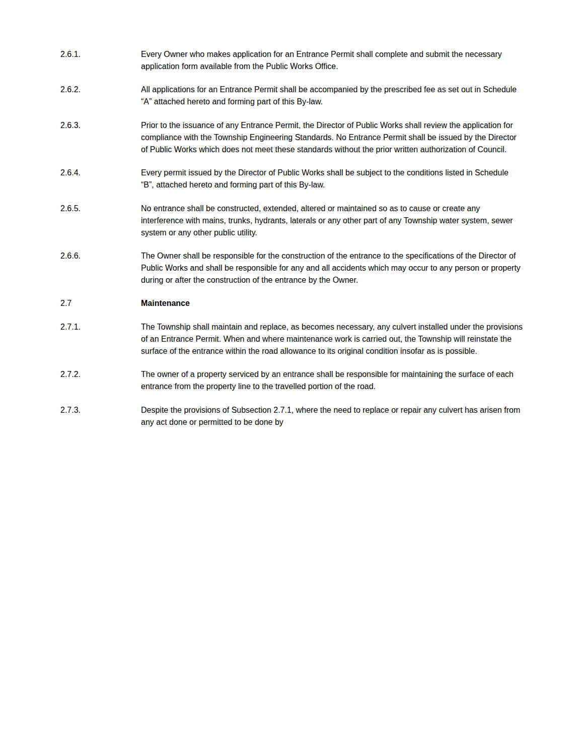2.6.1.
Every Owner who makes application for an Entrance Permit shall complete and submit the necessary application form available from the Public Works Office.
2.6.2.
All applications for an Entrance Permit shall be accompanied by the prescribed fee as set out in Schedule “A” attached hereto and forming part of this By-law.
2.6.3.
Prior to the issuance of any Entrance Permit, the Director of Public Works shall review the application for compliance with the Township Engineering Standards. No Entrance Permit shall be issued by the Director of Public Works which does not meet these standards without the prior written authorization of Council.
2.6.4.
Every permit issued by the Director of Public Works shall be subject to the conditions listed in Schedule “B”, attached hereto and forming part of this By-law.
2.6.5.
No entrance shall be constructed, extended, altered or maintained so as to cause or create any interference with mains, trunks, hydrants, laterals or any other part of any Township water system, sewer system or any other public utility.
2.6.6.
The Owner shall be responsible for the construction of the entrance to the specifications of the Director of Public Works and shall be responsible for any and all accidents which may occur to any person or property during or after the construction of the entrance by the Owner.
2.7
Maintenance
2.7.1.
The Township shall maintain and replace, as becomes necessary, any culvert installed under the provisions of an Entrance Permit. When and where maintenance work is carried out, the Township will reinstate the surface of the entrance within the road allowance to its original condition insofar as is possible.
2.7.2.
The owner of a property serviced by an entrance shall be responsible for maintaining the surface of each entrance from the property line to the travelled portion of the road.
2.7.3.
Despite the provisions of Subsection 2.7.1, where the need to replace or repair any culvert has arisen from any act done or permitted to be done by